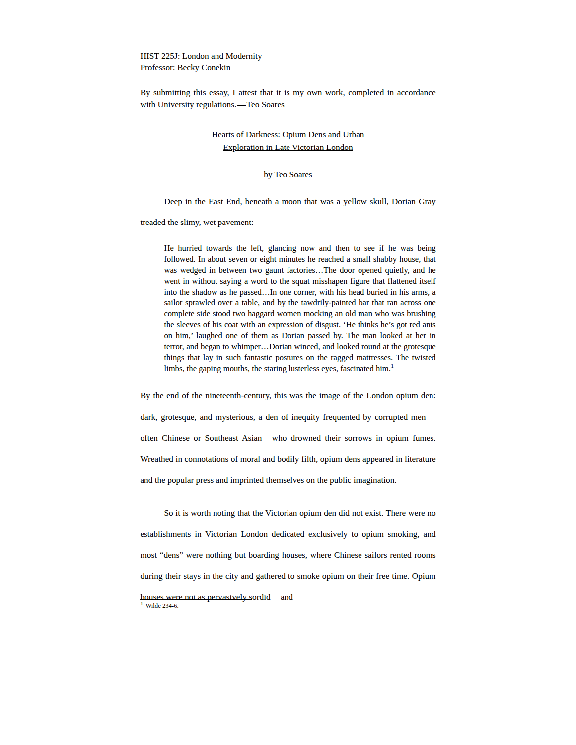HIST 225J: London and Modernity
Professor: Becky Conekin
By submitting this essay, I attest that it is my own work, completed in accordance with University regulations. — Teo Soares
Hearts of Darkness: Opium Dens and Urban
Exploration in Late Victorian London
by Teo Soares
Deep in the East End, beneath a moon that was a yellow skull, Dorian Gray treaded the slimy, wet pavement:
He hurried towards the left, glancing now and then to see if he was being followed. In about seven or eight minutes he reached a small shabby house, that was wedged in between two gaunt factories…The door opened quietly, and he went in without saying a word to the squat misshapen figure that flattened itself into the shadow as he passed…In one corner, with his head buried in his arms, a sailor sprawled over a table, and by the tawdrily-painted bar that ran across one complete side stood two haggard women mocking an old man who was brushing the sleeves of his coat with an expression of disgust. ‘He thinks he’s got red ants on him,’ laughed one of them as Dorian passed by. The man looked at her in terror, and began to whimper…Dorian winced, and looked round at the grotesque things that lay in such fantastic postures on the ragged mattresses. The twisted limbs, the gaping mouths, the staring lusterless eyes, fascinated him.1
By the end of the nineteenth-century, this was the image of the London opium den: dark, grotesque, and mysterious, a den of inequity frequented by corrupted men — often Chinese or Southeast Asian — who drowned their sorrows in opium fumes. Wreathed in connotations of moral and bodily filth, opium dens appeared in literature and the popular press and imprinted themselves on the public imagination.
So it is worth noting that the Victorian opium den did not exist. There were no establishments in Victorian London dedicated exclusively to opium smoking, and most “dens” were nothing but boarding houses, where Chinese sailors rented rooms during their stays in the city and gathered to smoke opium on their free time. Opium houses were not as pervasively sordid — and
1 Wilde 234-6.